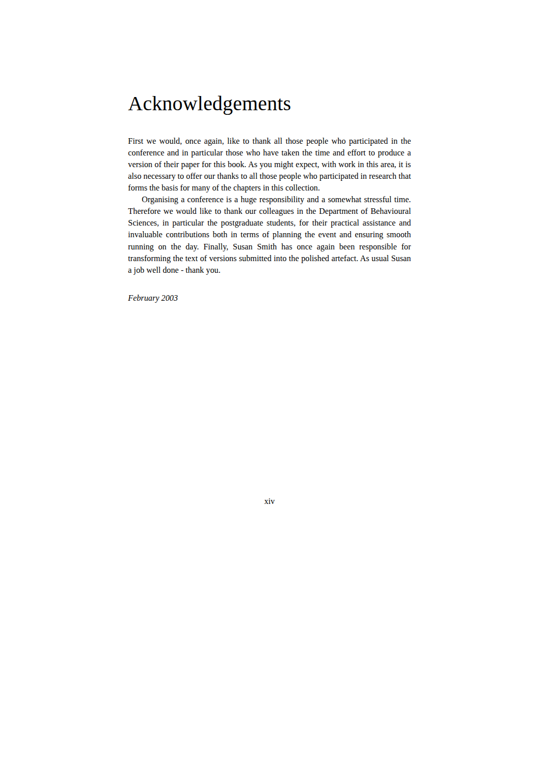Acknowledgements
First we would, once again, like to thank all those people who participated in the conference and in particular those who have taken the time and effort to produce a version of their paper for this book. As you might expect, with work in this area, it is also necessary to offer our thanks to all those people who participated in research that forms the basis for many of the chapters in this collection.
Organising a conference is a huge responsibility and a somewhat stressful time. Therefore we would like to thank our colleagues in the Department of Behavioural Sciences, in particular the postgraduate students, for their practical assistance and invaluable contributions both in terms of planning the event and ensuring smooth running on the day. Finally, Susan Smith has once again been responsible for transforming the text of versions submitted into the polished artefact. As usual Susan a job well done - thank you.
February 2003
xiv